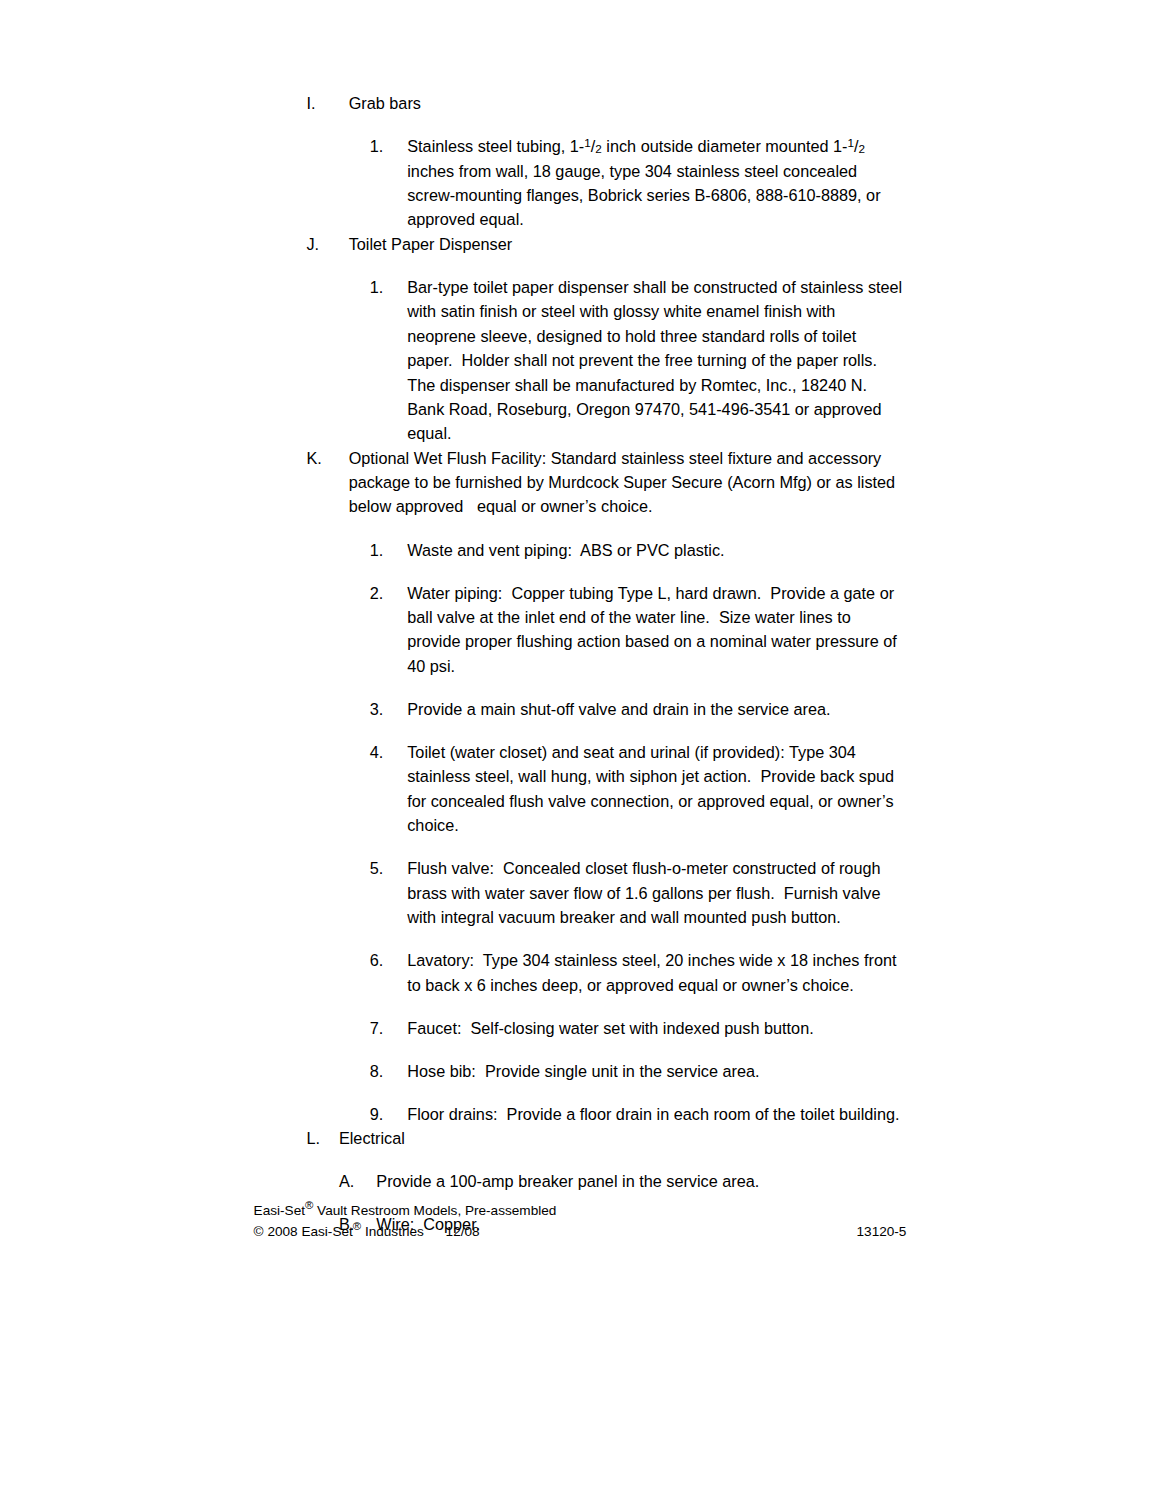I.
Grab bars
1.
Stainless steel tubing, 1-1/2 inch outside diameter mounted 1-1/2 inches from wall, 18 gauge, type 304 stainless steel concealed screw-mounting flanges, Bobrick series B-6806, 888-610-8889, or approved equal.
J.
Toilet Paper Dispenser
1.
Bar-type toilet paper dispenser shall be constructed of stainless steel with satin finish or steel with glossy white enamel finish with neoprene sleeve, designed to hold three standard rolls of toilet paper. Holder shall not prevent the free turning of the paper rolls. The dispenser shall be manufactured by Romtec, Inc., 18240 N. Bank Road, Roseburg, Oregon 97470, 541-496-3541 or approved equal.
K.
Optional Wet Flush Facility: Standard stainless steel fixture and accessory package to be furnished by Murdcock Super Secure (Acorn Mfg) or as listed below approved equal or owner’s choice.
1.
Waste and vent piping: ABS or PVC plastic.
2.
Water piping: Copper tubing Type L, hard drawn. Provide a gate or ball valve at the inlet end of the water line. Size water lines to provide proper flushing action based on a nominal water pressure of 40 psi.
3.
Provide a main shut-off valve and drain in the service area.
4.
Toilet (water closet) and seat and urinal (if provided): Type 304 stainless steel, wall hung, with siphon jet action. Provide back spud for concealed flush valve connection, or approved equal, or owner’s choice.
5.
Flush valve: Concealed closet flush-o-meter constructed of rough brass with water saver flow of 1.6 gallons per flush. Furnish valve with integral vacuum breaker and wall mounted push button.
6.
Lavatory: Type 304 stainless steel, 20 inches wide x 18 inches front to back x 6 inches deep, or approved equal or owner’s choice.
7.
Faucet: Self-closing water set with indexed push button.
8.
Hose bib: Provide single unit in the service area.
9.
Floor drains: Provide a floor drain in each room of the toilet building.
L.
Electrical
A.
Provide a 100-amp breaker panel in the service area.
B.
Wire: Copper.
Easi-Set® Vault Restroom Models, Pre-assembled © 2008 Easi-Set® Industries 12/08 13120-5